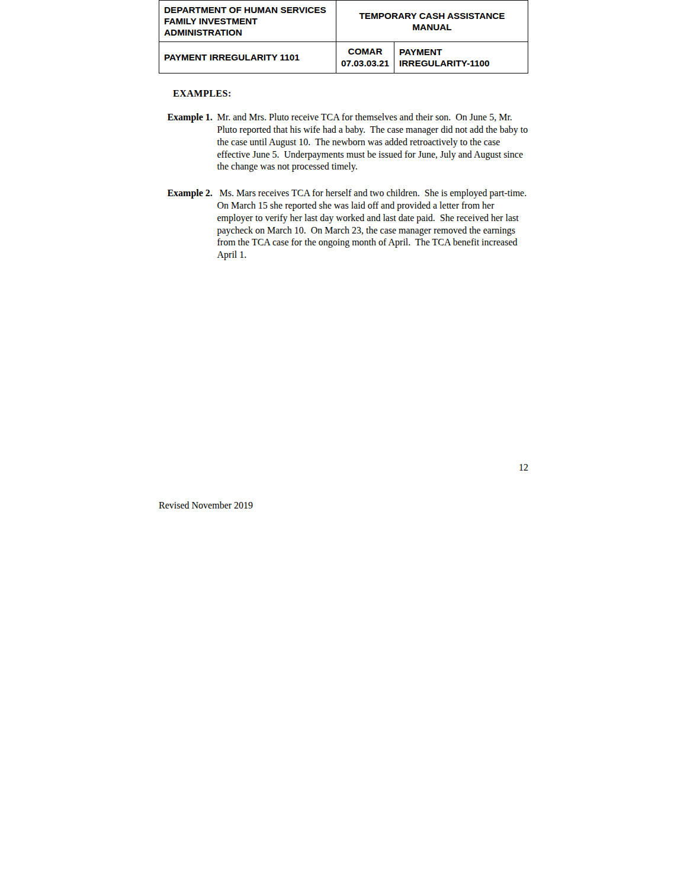| DEPARTMENT OF HUMAN SERVICES FAMILY INVESTMENT ADMINISTRATION | TEMPORARY CASH ASSISTANCE MANUAL |
| PAYMENT IRREGULARITY 1101 | COMAR 07.03.03.21 | PAYMENT IRREGULARITY-1100 |
EXAMPLES:
Example 1. Mr. and Mrs. Pluto receive TCA for themselves and their son. On June 5, Mr. Pluto reported that his wife had a baby. The case manager did not add the baby to the case until August 10. The newborn was added retroactively to the case effective June 5. Underpayments must be issued for June, July and August since the change was not processed timely.
Example 2. Ms. Mars receives TCA for herself and two children. She is employed part-time. On March 15 she reported she was laid off and provided a letter from her employer to verify her last day worked and last date paid. She received her last paycheck on March 10. On March 23, the case manager removed the earnings from the TCA case for the ongoing month of April. The TCA benefit increased April 1.
12
Revised November 2019